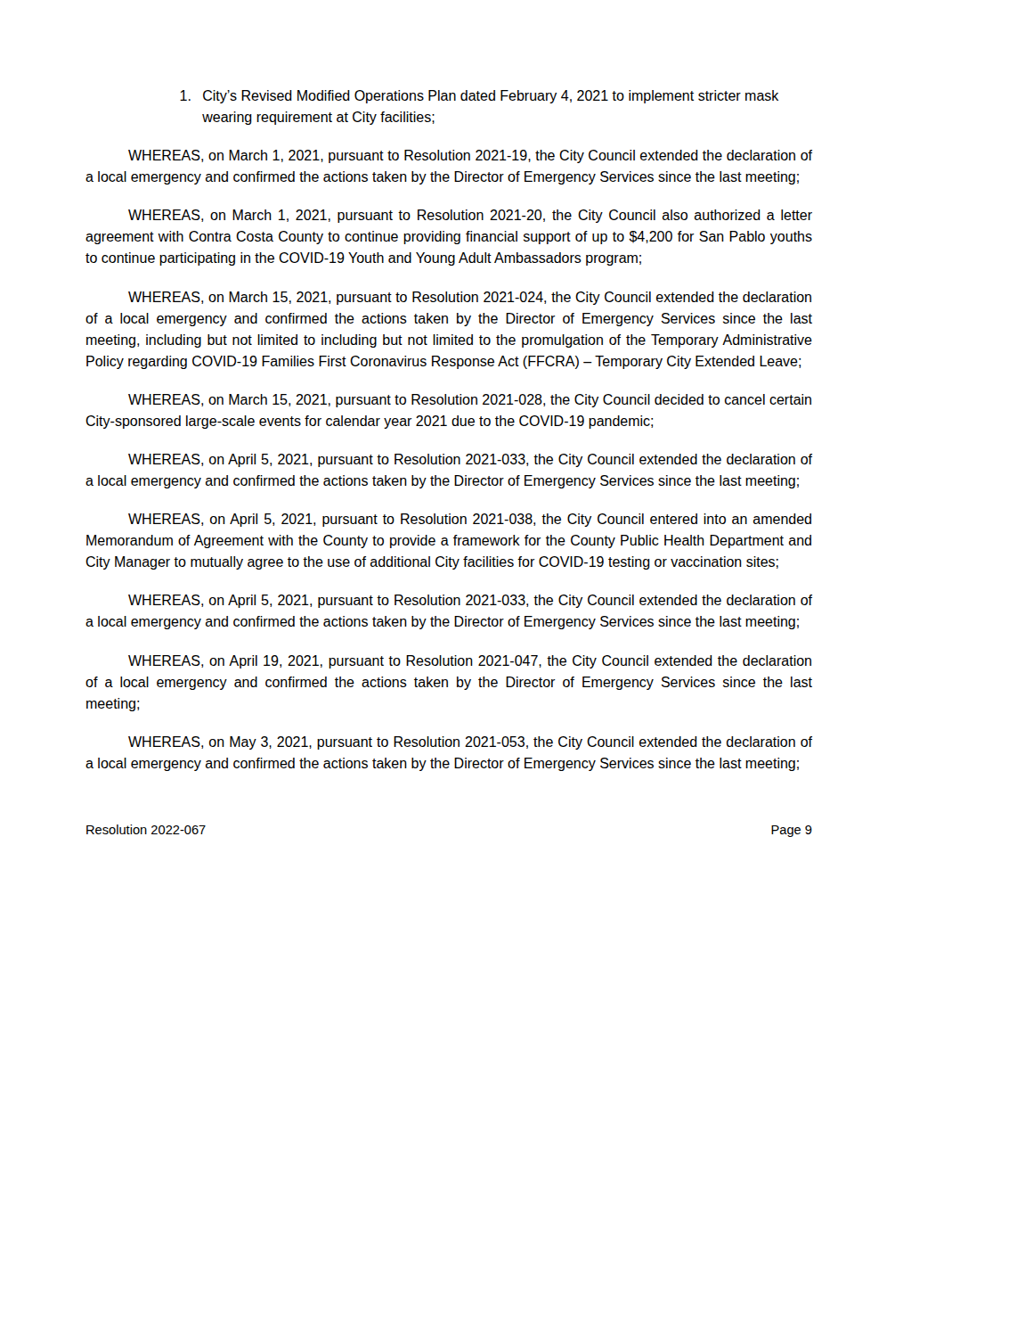1. City’s Revised Modified Operations Plan dated February 4, 2021 to implement stricter mask wearing requirement at City facilities;
WHEREAS, on March 1, 2021, pursuant to Resolution 2021-19, the City Council extended the declaration of a local emergency and confirmed the actions taken by the Director of Emergency Services since the last meeting;
WHEREAS, on March 1, 2021, pursuant to Resolution 2021-20, the City Council also authorized a letter agreement with Contra Costa County to continue providing financial support of up to $4,200 for San Pablo youths to continue participating in the COVID-19 Youth and Young Adult Ambassadors program;
WHEREAS, on March 15, 2021, pursuant to Resolution 2021-024, the City Council extended the declaration of a local emergency and confirmed the actions taken by the Director of Emergency Services since the last meeting, including but not limited to including but not limited to the promulgation of the Temporary Administrative Policy regarding COVID-19 Families First Coronavirus Response Act (FFCRA) – Temporary City Extended Leave;
WHEREAS, on March 15, 2021, pursuant to Resolution 2021-028, the City Council decided to cancel certain City-sponsored large-scale events for calendar year 2021 due to the COVID-19 pandemic;
WHEREAS, on April 5, 2021, pursuant to Resolution 2021-033, the City Council extended the declaration of a local emergency and confirmed the actions taken by the Director of Emergency Services since the last meeting;
WHEREAS, on April 5, 2021, pursuant to Resolution 2021-038, the City Council entered into an amended Memorandum of Agreement with the County to provide a framework for the County Public Health Department and City Manager to mutually agree to the use of additional City facilities for COVID-19 testing or vaccination sites;
WHEREAS, on April 5, 2021, pursuant to Resolution 2021-033, the City Council extended the declaration of a local emergency and confirmed the actions taken by the Director of Emergency Services since the last meeting;
WHEREAS, on April 19, 2021, pursuant to Resolution 2021-047, the City Council extended the declaration of a local emergency and confirmed the actions taken by the Director of Emergency Services since the last meeting;
WHEREAS, on May 3, 2021, pursuant to Resolution 2021-053, the City Council extended the declaration of a local emergency and confirmed the actions taken by the Director of Emergency Services since the last meeting;
Resolution 2022-067 Page 9